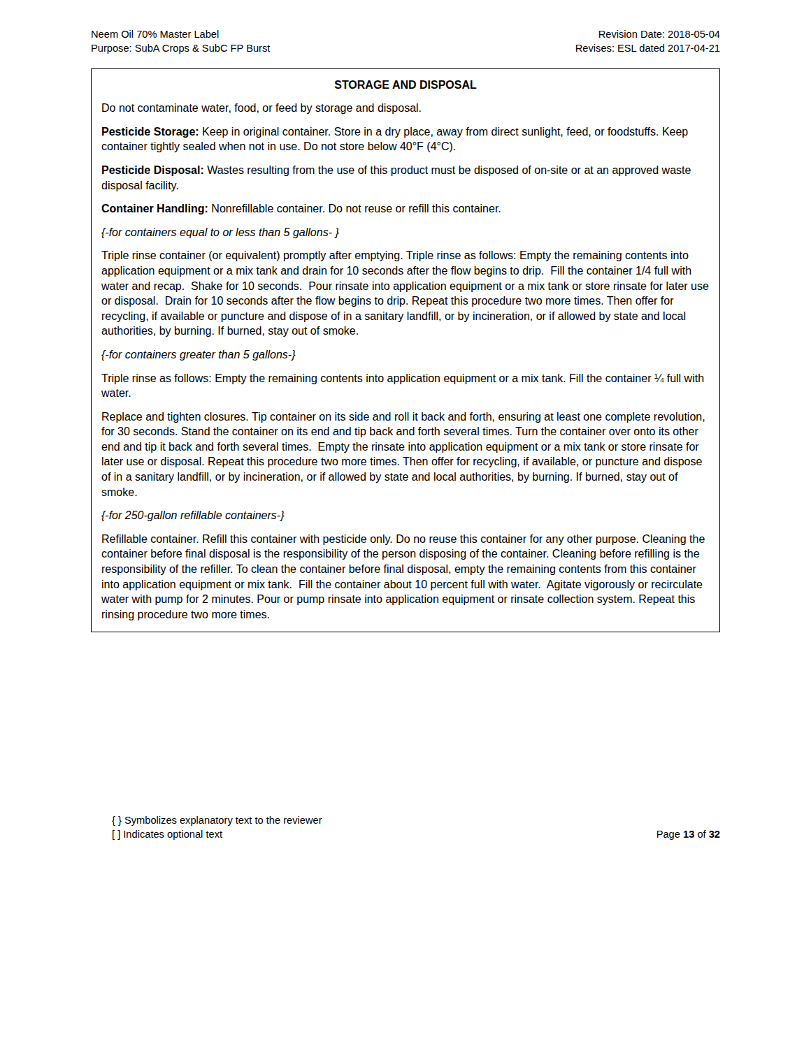Neem Oil 70% Master Label Purpose: SubA Crops & SubC FP Burst
Revision Date: 2018-05-04 Revises: ESL dated 2017-04-21
STORAGE AND DISPOSAL
Do not contaminate water, food, or feed by storage and disposal.
Pesticide Storage: Keep in original container. Store in a dry place, away from direct sunlight, feed, or foodstuffs. Keep container tightly sealed when not in use. Do not store below 40°F (4°C).
Pesticide Disposal: Wastes resulting from the use of this product must be disposed of on-site or at an approved waste disposal facility.
Container Handling: Nonrefillable container. Do not reuse or refill this container.
{-for containers equal to or less than 5 gallons- }
Triple rinse container (or equivalent) promptly after emptying. Triple rinse as follows: Empty the remaining contents into application equipment or a mix tank and drain for 10 seconds after the flow begins to drip. Fill the container 1/4 full with water and recap. Shake for 10 seconds. Pour rinsate into application equipment or a mix tank or store rinsate for later use or disposal. Drain for 10 seconds after the flow begins to drip. Repeat this procedure two more times. Then offer for recycling, if available or puncture and dispose of in a sanitary landfill, or by incineration, or if allowed by state and local authorities, by burning. If burned, stay out of smoke.
{-for containers greater than 5 gallons-}
Triple rinse as follows: Empty the remaining contents into application equipment or a mix tank. Fill the container ¼ full with water.
Replace and tighten closures. Tip container on its side and roll it back and forth, ensuring at least one complete revolution, for 30 seconds. Stand the container on its end and tip back and forth several times. Turn the container over onto its other end and tip it back and forth several times. Empty the rinsate into application equipment or a mix tank or store rinsate for later use or disposal. Repeat this procedure two more times. Then offer for recycling, if available, or puncture and dispose of in a sanitary landfill, or by incineration, or if allowed by state and local authorities, by burning. If burned, stay out of smoke.
{-for 250-gallon refillable containers-}
Refillable container. Refill this container with pesticide only. Do no reuse this container for any other purpose. Cleaning the container before final disposal is the responsibility of the person disposing of the container. Cleaning before refilling is the responsibility of the refiller. To clean the container before final disposal, empty the remaining contents from this container into application equipment or mix tank. Fill the container about 10 percent full with water. Agitate vigorously or recirculate water with pump for 2 minutes. Pour or pump rinsate into application equipment or rinsate collection system. Repeat this rinsing procedure two more times.
{ } Symbolizes explanatory text to the reviewer [ ] Indicates optional text
Page 13 of 32